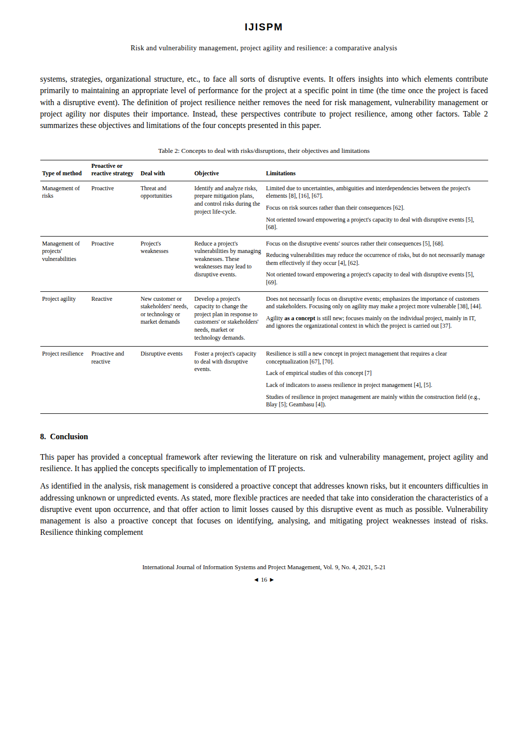IJISPM
Risk and vulnerability management, project agility and resilience: a comparative analysis
systems, strategies, organizational structure, etc., to face all sorts of disruptive events. It offers insights into which elements contribute primarily to maintaining an appropriate level of performance for the project at a specific point in time (the time once the project is faced with a disruptive event). The definition of project resilience neither removes the need for risk management, vulnerability management or project agility nor disputes their importance. Instead, these perspectives contribute to project resilience, among other factors. Table 2 summarizes these objectives and limitations of the four concepts presented in this paper.
Table 2: Concepts to deal with risks/disruptions, their objectives and limitations
| Type of method | Proactive or reactive strategy | Deal with | Objective | Limitations |
| --- | --- | --- | --- | --- |
| Management of risks | Proactive | Threat and opportunities | Identify and analyze risks, prepare mitigation plans, and control risks during the project life-cycle. | Limited due to uncertainties, ambiguities and interdependencies between the project's elements [8], [16], [67]. Focus on risk sources rather than their consequences [62]. Not oriented toward empowering a project's capacity to deal with disruptive events [5], [68]. |
| Management of projects' vulnerabilities | Proactive | Project's weaknesses | Reduce a project's vulnerabilities by managing weaknesses. These weaknesses may lead to disruptive events. | Focus on the disruptive events' sources rather their consequences [5], [68]. Reducing vulnerabilities may reduce the occurrence of risks, but do not necessarily manage them effectively if they occur [4], [62]. Not oriented toward empowering a project's capacity to deal with disruptive events [5], [69]. |
| Project agility | Reactive | New customer or stakeholders' needs, or technology or market demands | Develop a project's capacity to change the project plan in response to customers' or stakeholders' needs, market or technology demands. | Does not necessarily focus on disruptive events; emphasizes the importance of customers and stakeholders. Focusing only on agility may make a project more vulnerable [38], [44]. Agility as a concept is still new; focuses mainly on the individual project, mainly in IT, and ignores the organizational context in which the project is carried out [37]. |
| Project resilience | Proactive and reactive | Disruptive events | Foster a project's capacity to deal with disruptive events. | Resilience is still a new concept in project management that requires a clear conceptualization [67], [70]. Lack of empirical studies of this concept [7] Lack of indicators to assess resilience in project management [4], [5]. Studies of resilience in project management are mainly within the construction field (e.g., Blay [5]; Geambasu [4]). |
8. Conclusion
This paper has provided a conceptual framework after reviewing the literature on risk and vulnerability management, project agility and resilience. It has applied the concepts specifically to implementation of IT projects.
As identified in the analysis, risk management is considered a proactive concept that addresses known risks, but it encounters difficulties in addressing unknown or unpredicted events. As stated, more flexible practices are needed that take into consideration the characteristics of a disruptive event upon occurrence, and that offer action to limit losses caused by this disruptive event as much as possible. Vulnerability management is also a proactive concept that focuses on identifying, analysing, and mitigating project weaknesses instead of risks. Resilience thinking complement
International Journal of Information Systems and Project Management, Vol. 9, No. 4, 2021, 5-21
◄ 16 ►